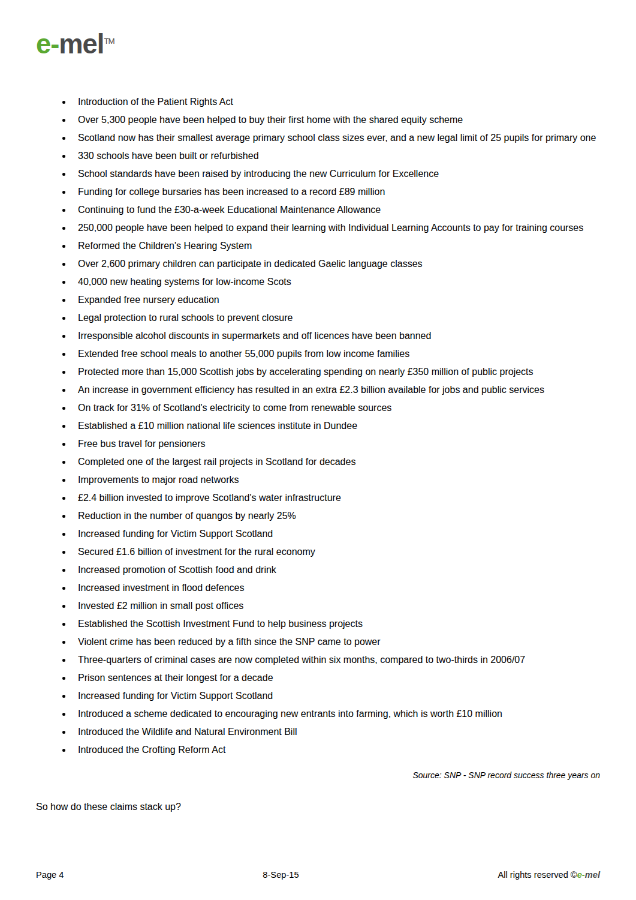e-melTM
Introduction of the Patient Rights Act
Over 5,300 people have been helped to buy their first home with the shared equity scheme
Scotland now has their smallest average primary school class sizes ever, and a new legal limit of 25 pupils for primary one
330 schools have been built or refurbished
School standards have been raised by introducing the new Curriculum for Excellence
Funding for college bursaries has been increased to a record £89 million
Continuing to fund the £30-a-week Educational Maintenance Allowance
250,000 people have been helped to expand their learning with Individual Learning Accounts to pay for training courses
Reformed the Children's Hearing System
Over 2,600 primary children can participate in dedicated Gaelic language classes
40,000 new heating systems for low-income Scots
Expanded free nursery education
Legal protection to rural schools to prevent closure
Irresponsible alcohol discounts in supermarkets and off licences have been banned
Extended free school meals to another 55,000 pupils from low income families
Protected more than 15,000 Scottish jobs by accelerating spending on nearly £350 million of public projects
An increase in government efficiency has resulted in an extra £2.3 billion available for jobs and public services
On track for 31% of Scotland's electricity to come from renewable sources
Established a £10 million national life sciences institute in Dundee
Free bus travel for pensioners
Completed one of the largest rail projects in Scotland for decades
Improvements to major road networks
£2.4 billion invested to improve Scotland's water infrastructure
Reduction in the number of quangos by nearly 25%
Increased funding for Victim Support Scotland
Secured £1.6 billion of investment for the rural economy
Increased promotion of Scottish food and drink
Increased investment in flood defences
Invested £2 million in small post offices
Established the Scottish Investment Fund to help business projects
Violent crime has been reduced by a fifth since the SNP came to power
Three-quarters of criminal cases are now completed within six months, compared to two-thirds in 2006/07
Prison sentences at their longest for a decade
Increased funding for Victim Support Scotland
Introduced a scheme dedicated to encouraging new entrants into farming, which is worth £10 million
Introduced the Wildlife and Natural Environment Bill
Introduced the Crofting Reform Act
Source: SNP - SNP record success three years on
So how do these claims stack up?
Page 4
8-Sep-15
All rights reserved ©e-mel